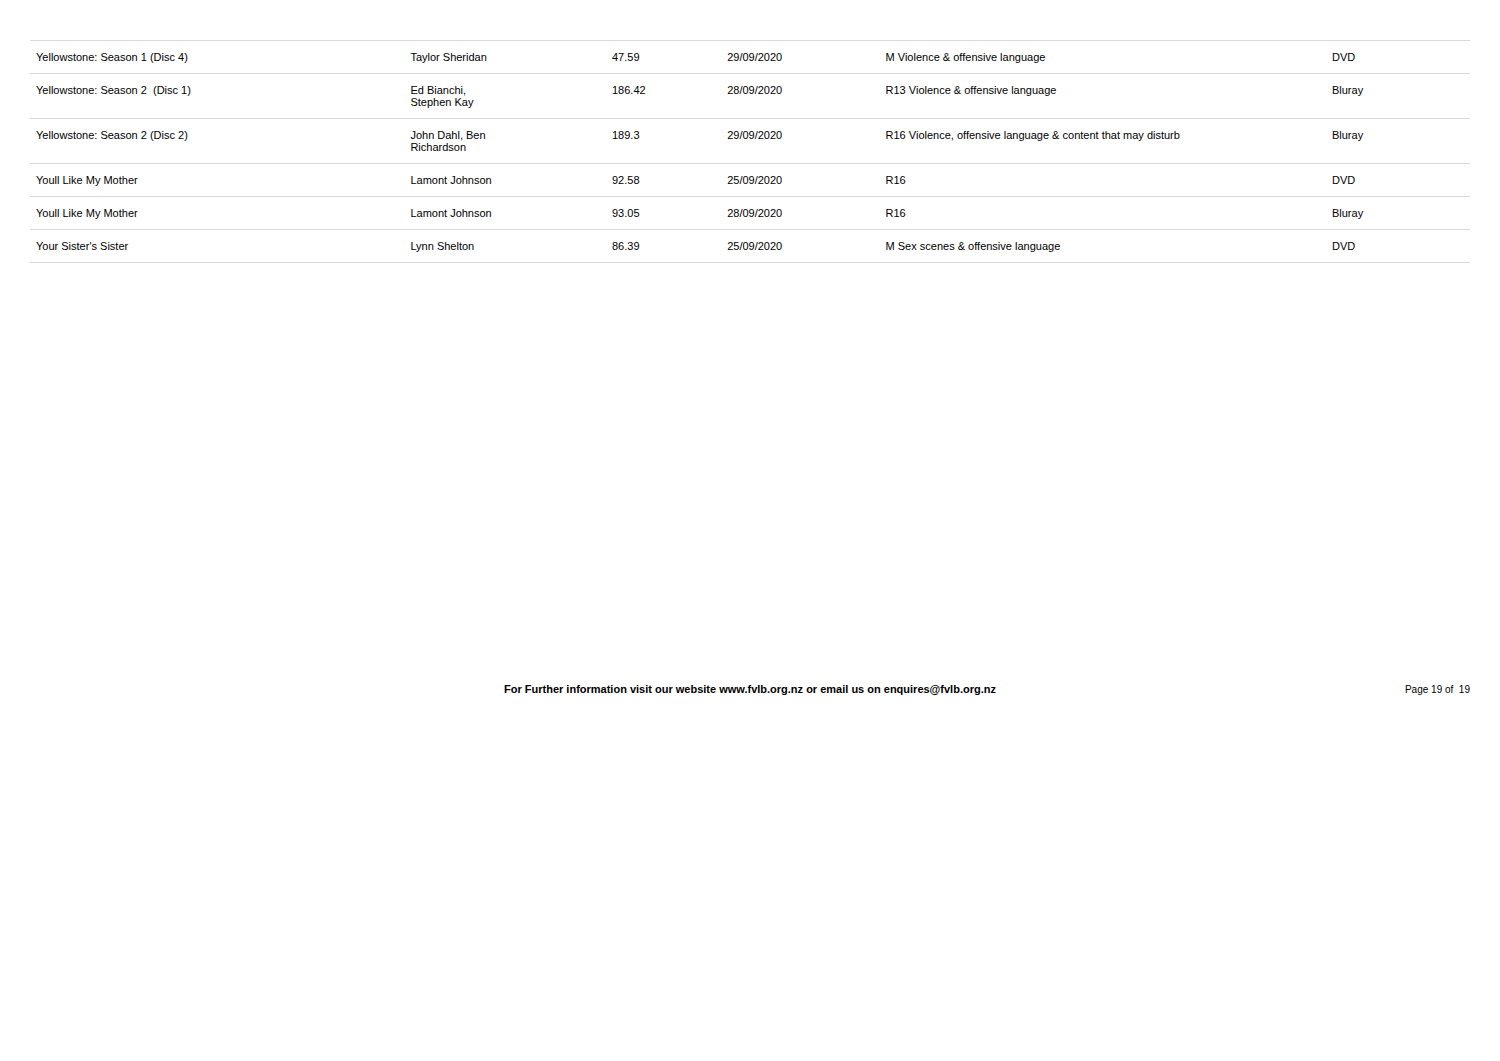| Yellowstone: Season 1 (Disc 4) | Taylor Sheridan | 47.59 | 29/09/2020 | M Violence & offensive language | DVD |
| Yellowstone: Season 2 (Disc 1) | Ed Bianchi, Stephen Kay | 186.42 | 28/09/2020 | R13 Violence & offensive language | Bluray |
| Yellowstone: Season 2 (Disc 2) | John Dahl, Ben Richardson | 189.3 | 29/09/2020 | R16 Violence, offensive language & content that may disturb | Bluray |
| Youll Like My Mother | Lamont Johnson | 92.58 | 25/09/2020 | R16 | DVD |
| Youll Like My Mother | Lamont Johnson | 93.05 | 28/09/2020 | R16 | Bluray |
| Your Sister's Sister | Lynn Shelton | 86.39 | 25/09/2020 | M Sex scenes & offensive language | DVD |
For Further information visit our website www.fvlb.org.nz or email us on enquires@fvlb.org.nz Page 19 of 19